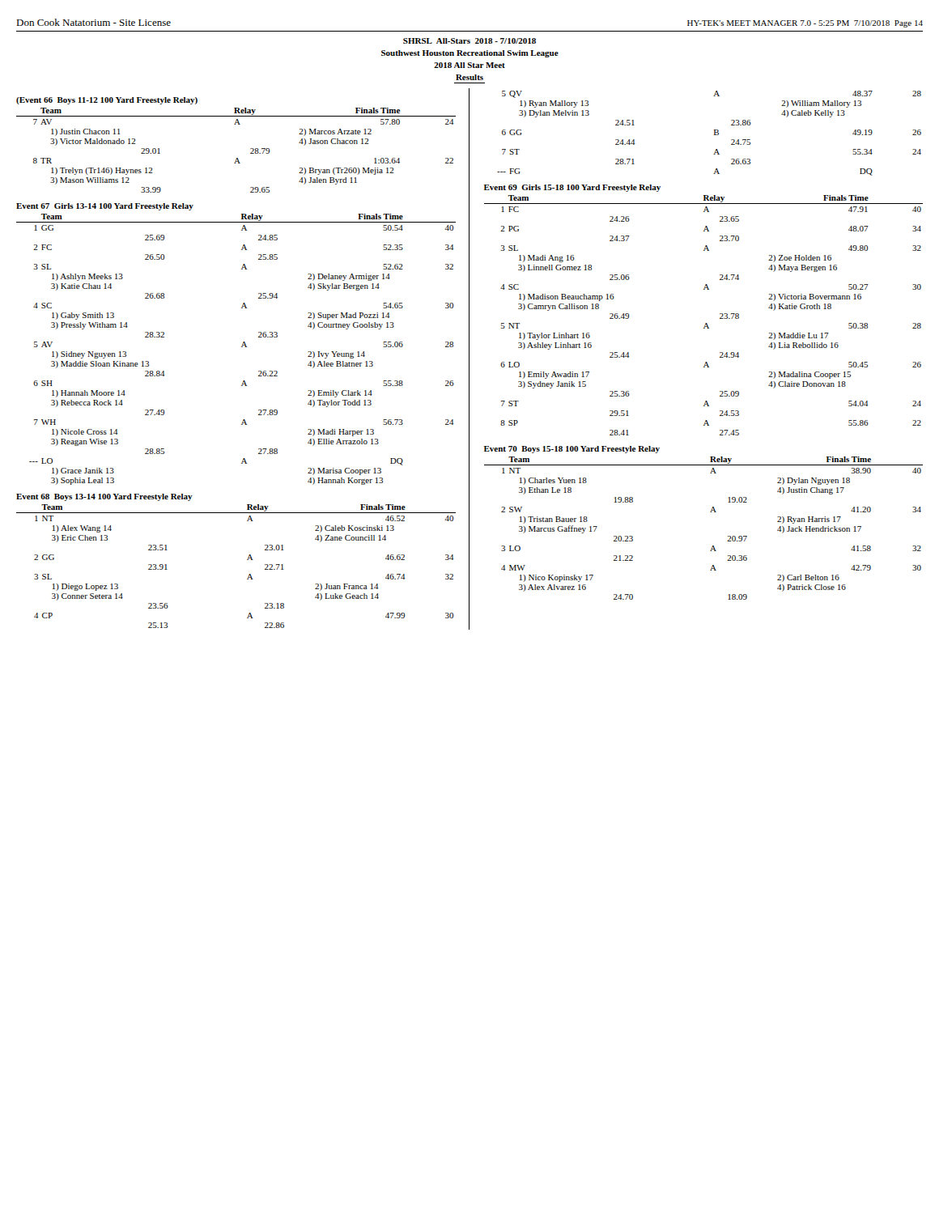Don Cook Natatorium - Site License
HY-TEK's MEET MANAGER 7.0 - 5:25 PM 7/10/2018 Page 14
SHRSL All-Stars 2018 - 7/10/2018
Southwest Houston Recreational Swim League
2018 All Star Meet
Results
(Event 66 Boys 11-12 100 Yard Freestyle Relay)
| | Team | Relay | Finals Time | |
| --- | --- | --- | --- | --- |
| 7 | AV | A | 57.80 | 24 |
| | 1) Justin Chacon 11 | 2) Marcos Arzate 12 |
| | 3) Victor Maldonado 12 | 4) Jason Chacon 12 |
| | 29.01 | 28.79 | | |
| 8 | TR | A | 1:03.64 | 22 |
| | 1) Trelyn (Tr146) Haynes 12 | 2) Bryan (Tr260) Mejia 12 |
| | 3) Mason Williams 12 | 4) Jalen Byrd 11 |
| | 33.99 | 29.65 | | |
Event 67 Girls 13-14 100 Yard Freestyle Relay
| | Team | Relay | Finals Time | |
| --- | --- | --- | --- | --- |
| 1 | GG | A | 50.54 | 40 |
| | 25.69 | 24.85 | | |
| 2 | FC | A | 52.35 | 34 |
| | 26.50 | 25.85 | | |
| 3 | SL | A | 52.62 | 32 |
| | 1) Ashlyn Meeks 13 | 2) Delaney Armiger 14 |
| | 3) Katie Chau 14 | 4) Skylar Bergen 14 |
| | 26.68 | 25.94 | | |
| 4 | SC | A | 54.65 | 30 |
| | 1) Gaby Smith 13 | 2) Super Mad Pozzi 14 |
| | 3) Pressly Witham 14 | 4) Courtney Goolsby 13 |
| | 28.32 | 26.33 | | |
| 5 | AV | A | 55.06 | 28 |
| | 1) Sidney Nguyen 13 | 2) Ivy Yeung 14 |
| | 3) Maddie Sloan Kinane 13 | 4) Alee Blatner 13 |
| | 28.84 | 26.22 | | |
| 6 | SH | A | 55.38 | 26 |
| | 1) Hannah Moore 14 | 2) Emily Clark 14 |
| | 3) Rebecca Rock 14 | 4) Taylor Todd 13 |
| | 27.49 | 27.89 | | |
| 7 | WH | A | 56.73 | 24 |
| | 1) Nicole Cross 14 | 2) Madi Harper 13 |
| | 3) Reagan Wise 13 | 4) Ellie Arrazolo 13 |
| | 28.85 | 27.88 | | |
| --- | LO | A | DQ | |
| | 1) Grace Janik 13 | 2) Marisa Cooper 13 |
| | 3) Sophia Leal 13 | 4) Hannah Korger 13 |
Event 68 Boys 13-14 100 Yard Freestyle Relay
| | Team | Relay | Finals Time | |
| --- | --- | --- | --- | --- |
| 1 | NT | A | 46.52 | 40 |
| | 1) Alex Wang 14 | 2) Caleb Koscinski 13 |
| | 3) Eric Chen 13 | 4) Zane Councill 14 |
| | 23.51 | 23.01 | | |
| 2 | GG | A | 46.62 | 34 |
| | 23.91 | 22.71 | | |
| 3 | SL | A | 46.74 | 32 |
| | 1) Diego Lopez 13 | 2) Juan Franca 14 |
| | 3) Conner Setera 14 | 4) Luke Geach 14 |
| | 23.56 | 23.18 | | |
| 4 | CP | A | 47.99 | 30 |
| | 25.13 | 22.86 | | |
| 5 | QV | A | 48.37 | 28 |
| | 1) Ryan Mallory 13 | 2) William Mallory 13 |
| | 3) Dylan Melvin 13 | 4) Caleb Kelly 13 |
| | 24.51 | 23.86 | | |
| 6 | GG | B | 49.19 | 26 |
| | 24.44 | 24.75 | | |
| 7 | ST | A | 55.34 | 24 |
| | 28.71 | 26.63 | | |
| --- | FG | A | DQ | |
Event 69 Girls 15-18 100 Yard Freestyle Relay
| | Team | Relay | Finals Time | |
| --- | --- | --- | --- | --- |
| 1 | FC | A | 47.91 | 40 |
| | 24.26 | 23.65 | | |
| 2 | PG | A | 48.07 | 34 |
| | 24.37 | 23.70 | | |
| 3 | SL | A | 49.80 | 32 |
| | 1) Madi Ang 16 | 2) Zoe Holden 16 |
| | 3) Linnell Gomez 18 | 4) Maya Bergen 16 |
| | 25.06 | 24.74 | | |
| 4 | SC | A | 50.27 | 30 |
| | 1) Madison Beauchamp 16 | 2) Victoria Bovermann 16 |
| | 3) Camryn Callison 18 | 4) Katie Groth 18 |
| | 26.49 | 23.78 | | |
| 5 | NT | A | 50.38 | 28 |
| | 1) Taylor Linhart 16 | 2) Maddie Lu 17 |
| | 3) Ashley Linhart 16 | 4) Lia Rebollido 16 |
| | 25.44 | 24.94 | | |
| 6 | LO | A | 50.45 | 26 |
| | 1) Emily Awadin 17 | 2) Madalina Cooper 15 |
| | 3) Sydney Janik 15 | 4) Claire Donovan 18 |
| | 25.36 | 25.09 | | |
| 7 | ST | A | 54.04 | 24 |
| | 29.51 | 24.53 | | |
| 8 | SP | A | 55.86 | 22 |
| | 28.41 | 27.45 | | |
Event 70 Boys 15-18 100 Yard Freestyle Relay
| | Team | Relay | Finals Time | |
| --- | --- | --- | --- | --- |
| 1 | NT | A | 38.90 | 40 |
| | 1) Charles Yuen 18 | 2) Dylan Nguyen 18 |
| | 3) Ethan Le 18 | 4) Justin Chang 17 |
| | 19.88 | 19.02 | | |
| 2 | SW | A | 41.20 | 34 |
| | 1) Tristan Bauer 18 | 2) Ryan Harris 17 |
| | 3) Marcus Gaffney 17 | 4) Jack Hendrickson 17 |
| | 20.23 | 20.97 | | |
| 3 | LO | A | 41.58 | 32 |
| | 21.22 | 20.36 | | |
| 4 | MW | A | 42.79 | 30 |
| | 1) Nico Kopinsky 17 | 2) Carl Belton 16 |
| | 3) Alex Alvarez 16 | 4) Patrick Close 16 |
| | 24.70 | 18.09 | | |